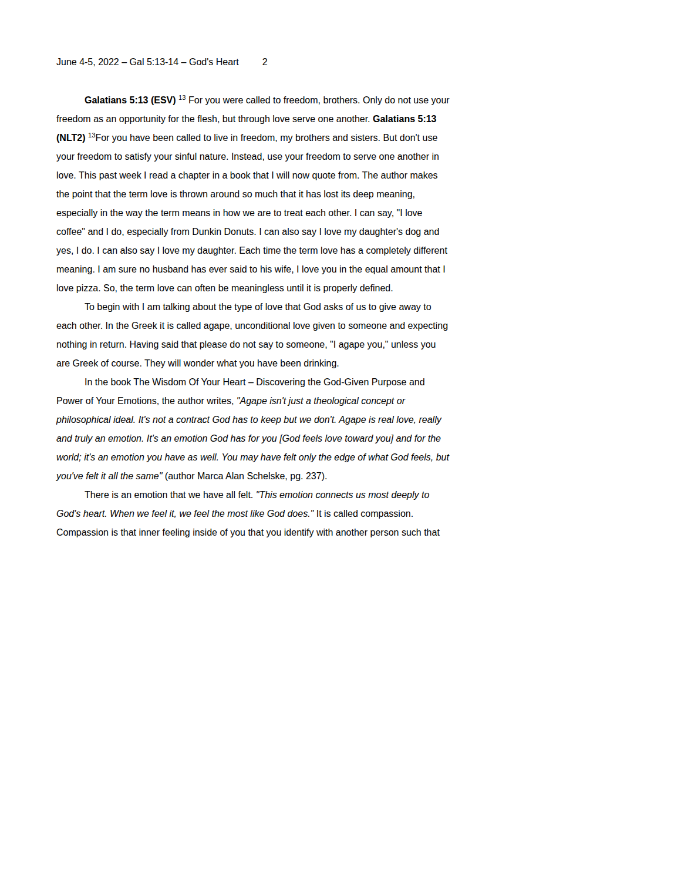June 4-5, 2022 – Gal 5:13-14 – God's Heart 2
Galatians 5:13 (ESV) 13 For you were called to freedom, brothers. Only do not use your freedom as an opportunity for the flesh, but through love serve one another. Galatians 5:13 (NLT2) 13For you have been called to live in freedom, my brothers and sisters. But don't use your freedom to satisfy your sinful nature. Instead, use your freedom to serve one another in love. This past week I read a chapter in a book that I will now quote from. The author makes the point that the term love is thrown around so much that it has lost its deep meaning, especially in the way the term means in how we are to treat each other. I can say, "I love coffee" and I do, especially from Dunkin Donuts. I can also say I love my daughter's dog and yes, I do. I can also say I love my daughter. Each time the term love has a completely different meaning. I am sure no husband has ever said to his wife, I love you in the equal amount that I love pizza. So, the term love can often be meaningless until it is properly defined.
To begin with I am talking about the type of love that God asks of us to give away to each other. In the Greek it is called agape, unconditional love given to someone and expecting nothing in return. Having said that please do not say to someone, "I agape you," unless you are Greek of course. They will wonder what you have been drinking.
In the book The Wisdom Of Your Heart – Discovering the God-Given Purpose and Power of Your Emotions, the author writes, "Agape isn't just a theological concept or philosophical ideal. It's not a contract God has to keep but we don't. Agape is real love, really and truly an emotion. It's an emotion God has for you [God feels love toward you] and for the world; it's an emotion you have as well. You may have felt only the edge of what God feels, but you've felt it all the same" (author Marca Alan Schelske, pg. 237).
There is an emotion that we have all felt. "This emotion connects us most deeply to God's heart. When we feel it, we feel the most like God does." It is called compassion. Compassion is that inner feeling inside of you that you identify with another person such that